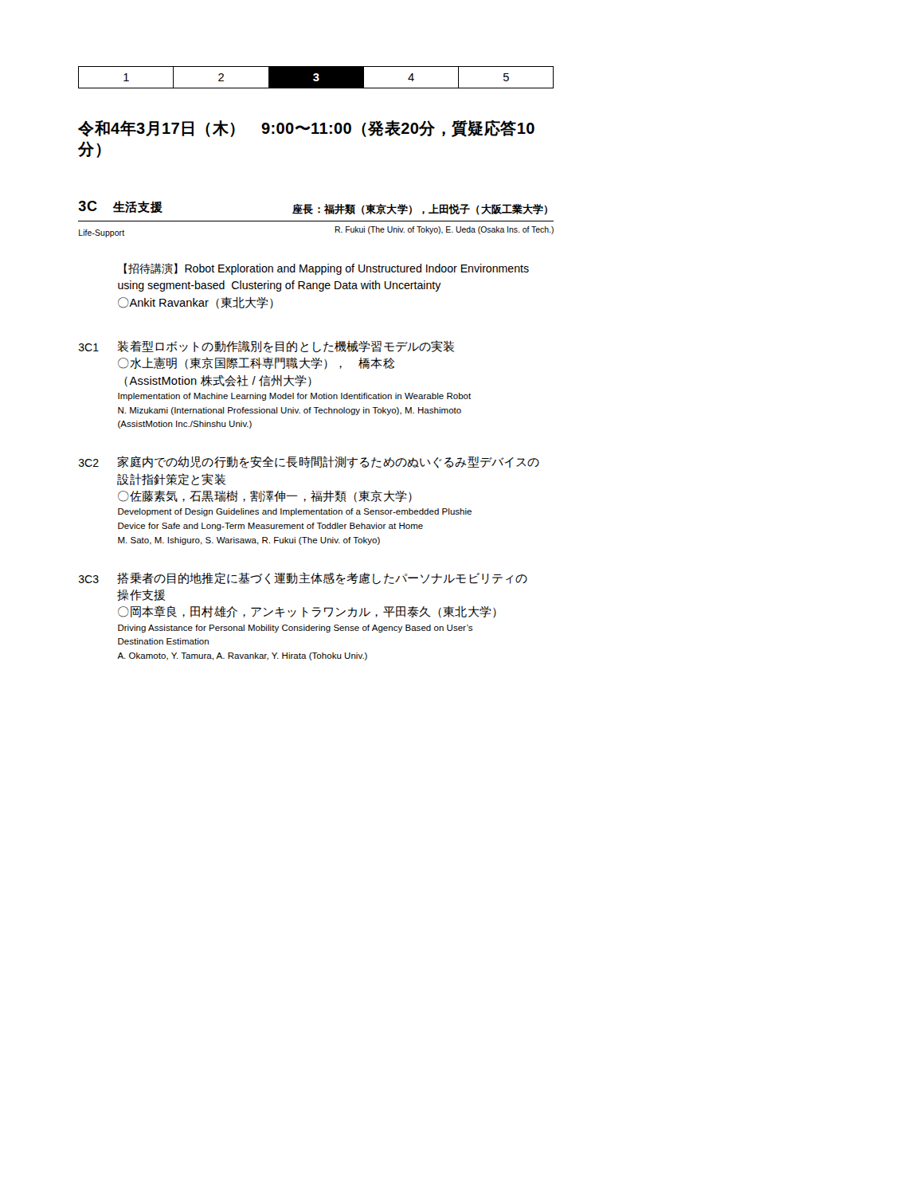| 1 | 2 | 3 | 4 | 5 |
令和4年3月17日（木）　9:00〜11:00（発表20分，質疑応答10分）
3C 生活支援 座長：福井類（東京大学），上田悦子（大阪工業大学）
Life-Support R. Fukui (The Univ. of Tokyo), E. Ueda (Osaka Ins. of Tech.)
【招待講演】Robot Exploration and Mapping of Unstructured Indoor Environments
using segment-based Clustering of Range Data with Uncertainty
〇Ankit Ravankar（東北大学）
3C1
装着型ロボットの動作識別を目的とした機械学習モデルの実装
〇水上憲明（東京国際工科専門職大学），　橋本稔
（AssistMotion 株式会社 / 信州大学）
Implementation of Machine Learning Model for Motion Identification in Wearable Robot
N. Mizukami (International Professional Univ. of Technology in Tokyo), M. Hashimoto
(AssistMotion Inc./Shinshu Univ.)
3C2
家庭内での幼児の行動を安全に長時間計測するためのぬいぐるみ型デバイスの
設計指針策定と実装
〇佐藤素気，石黒瑞樹，割澤伸一，福井類（東京大学）
Development of Design Guidelines and Implementation of a Sensor-embedded Plushie
Device for Safe and Long-Term Measurement of Toddler Behavior at Home
M. Sato, M. Ishiguro, S. Warisawa, R. Fukui (The Univ. of Tokyo)
3C3
搭乗者の目的地推定に基づく運動主体感を考慮したパーソナルモビリティの
操作支援
〇岡本章良，田村雄介，アンキットラワンカル，平田泰久（東北大学）
Driving Assistance for Personal Mobility Considering Sense of Agency Based on User’s
Destination Estimation
A. Okamoto, Y. Tamura, A. Ravankar, Y. Hirata (Tohoku Univ.)